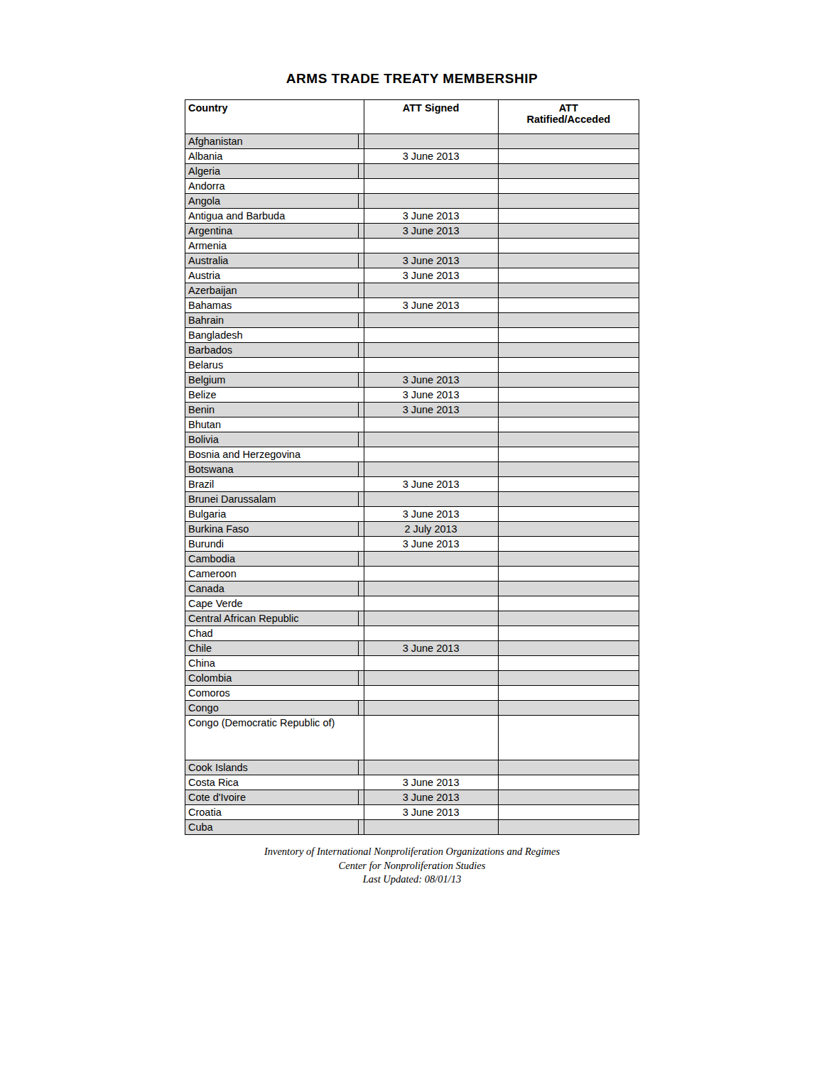ARMS TRADE TREATY MEMBERSHIP
| Country | ATT Signed | ATT Ratified/Acceded |
| --- | --- | --- |
| Afghanistan | | |
| Albania | 3 June 2013 | |
| Algeria | | |
| Andorra | | |
| Angola | | |
| Antigua and Barbuda | 3 June 2013 | |
| Argentina | 3 June 2013 | |
| Armenia | | |
| Australia | 3 June 2013 | |
| Austria | 3 June 2013 | |
| Azerbaijan | | |
| Bahamas | 3 June 2013 | |
| Bahrain | | |
| Bangladesh | | |
| Barbados | | |
| Belarus | | |
| Belgium | 3 June 2013 | |
| Belize | 3 June 2013 | |
| Benin | 3 June 2013 | |
| Bhutan | | |
| Bolivia | | |
| Bosnia and Herzegovina | | |
| Botswana | | |
| Brazil | 3 June 2013 | |
| Brunei Darussalam | | |
| Bulgaria | 3 June 2013 | |
| Burkina Faso | 2 July 2013 | |
| Burundi | 3 June 2013 | |
| Cambodia | | |
| Cameroon | | |
| Canada | | |
| Cape Verde | | |
| Central African Republic | | |
| Chad | | |
| Chile | 3 June 2013 | |
| China | | |
| Colombia | | |
| Comoros | | |
| Congo | | |
| Congo (Democratic Republic of) | | |
| Cook Islands | | |
| Costa Rica | 3 June 2013 | |
| Cote d'Ivoire | 3 June 2013 | |
| Croatia | 3 June 2013 | |
| Cuba | | |
Inventory of International Nonproliferation Organizations and Regimes
Center for Nonproliferation Studies
Last Updated: 08/01/13